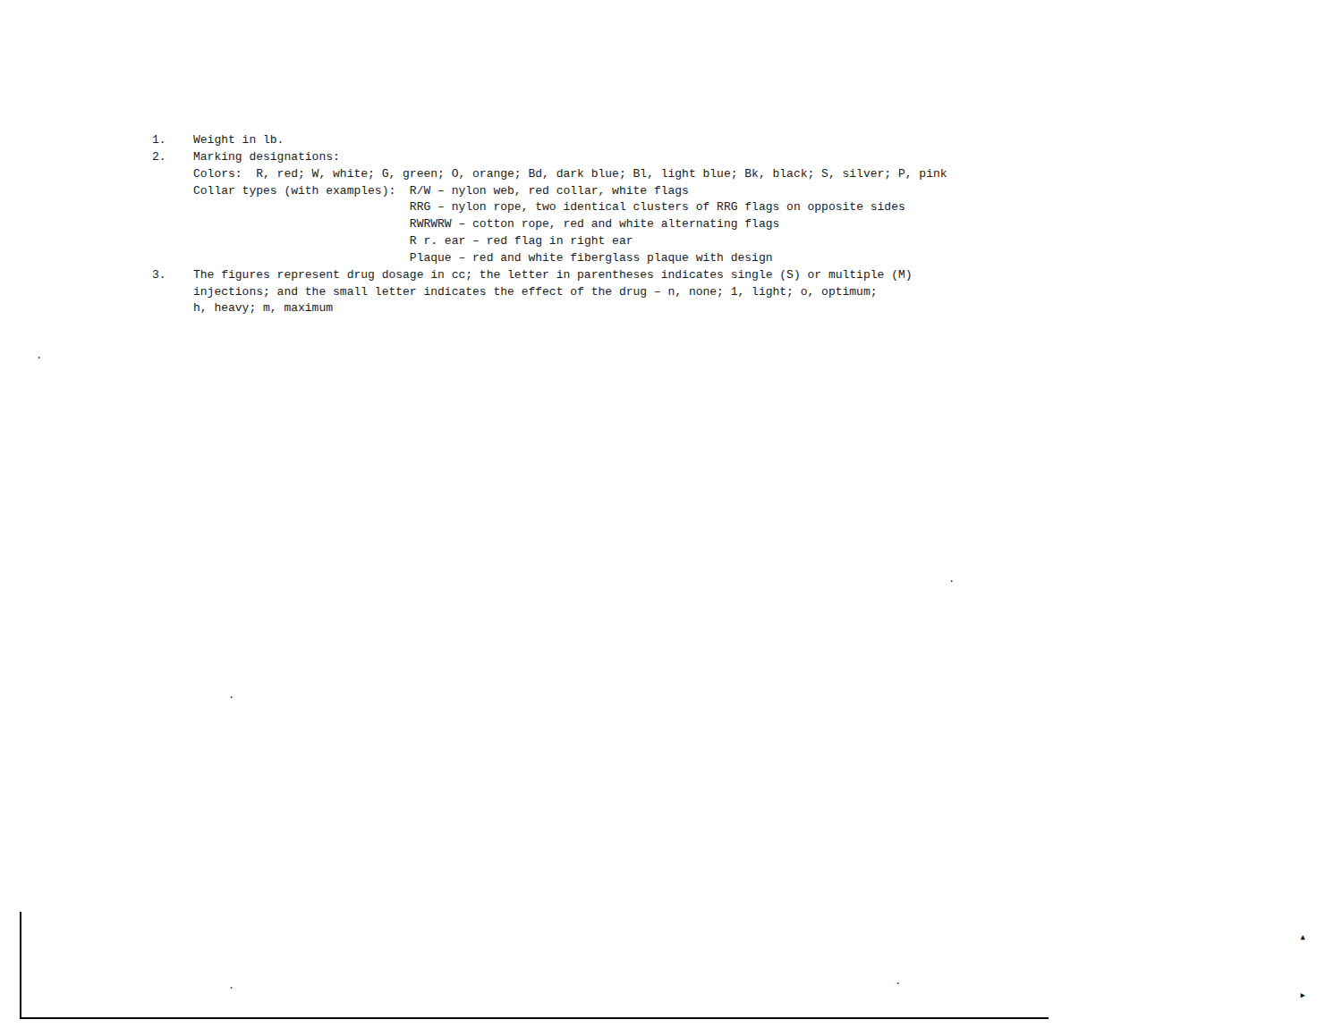1. Weight in lb.
2. Marking designations:
Colors: R, red; W, white; G, green; O, orange; Bd, dark blue; Bl, light blue; Bk, black; S, silver; P, pink
Collar types (with examples):
R/W – nylon web, red collar, white flags
RRG – nylon rope, two identical clusters of RRG flags on opposite sides
RWRWRW – cotton rope, red and white alternating flags
R r. ear – red flag in right ear
Plaque – red and white fiberglass plaque with design
3. The figures represent drug dosage in cc; the letter in parentheses indicates single (S) or multiple (M)
injections; and the small letter indicates the effect of the drug – n, none; 1, light; o, optimum;
h, heavy; m, maximum
. . . . .
▴
▸